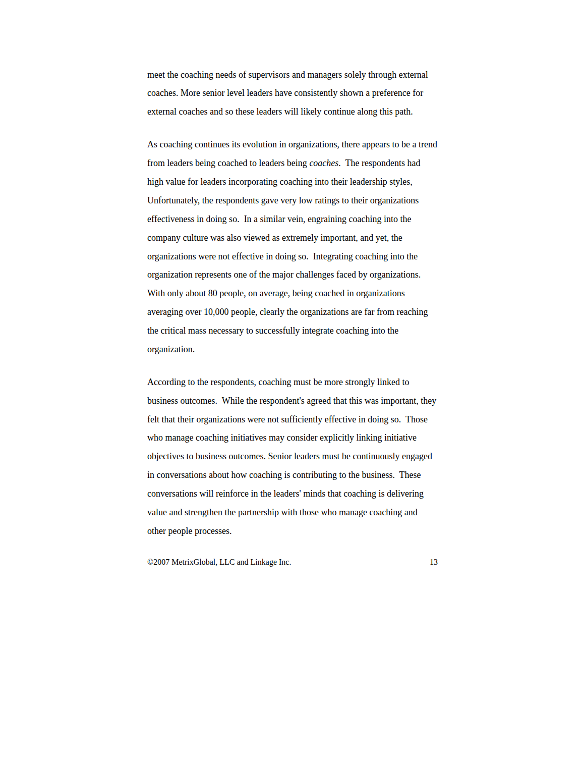meet the coaching needs of supervisors and managers solely through external coaches. More senior level leaders have consistently shown a preference for external coaches and so these leaders will likely continue along this path.
As coaching continues its evolution in organizations, there appears to be a trend from leaders being coached to leaders being coaches. The respondents had high value for leaders incorporating coaching into their leadership styles, Unfortunately, the respondents gave very low ratings to their organizations effectiveness in doing so. In a similar vein, engraining coaching into the company culture was also viewed as extremely important, and yet, the organizations were not effective in doing so. Integrating coaching into the organization represents one of the major challenges faced by organizations. With only about 80 people, on average, being coached in organizations averaging over 10,000 people, clearly the organizations are far from reaching the critical mass necessary to successfully integrate coaching into the organization.
According to the respondents, coaching must be more strongly linked to business outcomes. While the respondent's agreed that this was important, they felt that their organizations were not sufficiently effective in doing so. Those who manage coaching initiatives may consider explicitly linking initiative objectives to business outcomes. Senior leaders must be continuously engaged in conversations about how coaching is contributing to the business. These conversations will reinforce in the leaders' minds that coaching is delivering value and strengthen the partnership with those who manage coaching and other people processes.
©2007 MetrixGlobal, LLC and Linkage Inc. 13